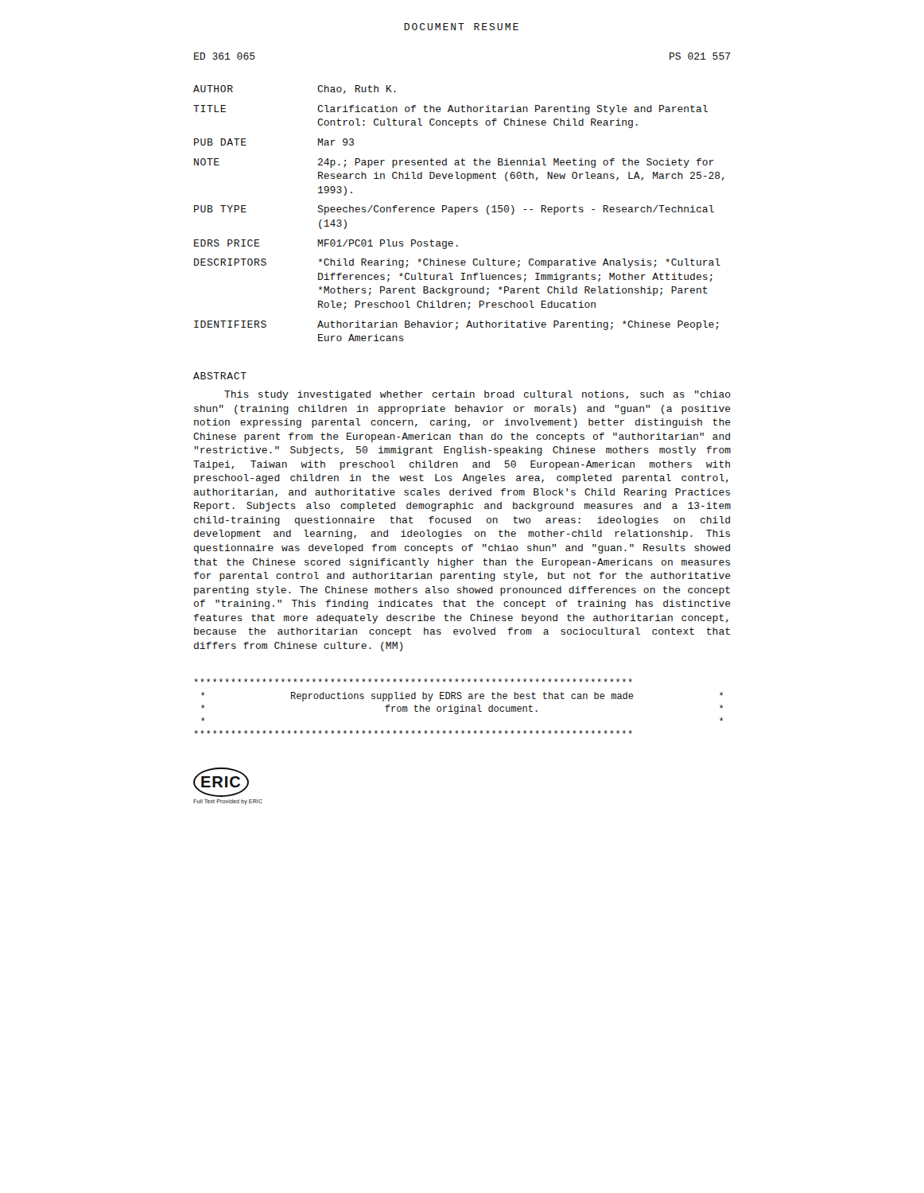DOCUMENT RESUME
ED 361 065 PS 021 557
| AUTHOR | Chao, Ruth K. |
| TITLE | Clarification of the Authoritarian Parenting Style and Parental Control: Cultural Concepts of Chinese Child Rearing. |
| PUB DATE | Mar 93 |
| NOTE | 24p.; Paper presented at the Biennial Meeting of the Society for Research in Child Development (60th, New Orleans, LA, March 25-28, 1993). |
| PUB TYPE | Speeches/Conference Papers (150) -- Reports - Research/Technical (143) |
| EDRS PRICE | MF01/PC01 Plus Postage. |
| DESCRIPTORS | *Child Rearing; *Chinese Culture; Comparative Analysis; *Cultural Differences; *Cultural Influences; Immigrants; Mother Attitudes; *Mothers; Parent Background; *Parent Child Relationship; Parent Role; Preschool Children; Preschool Education |
| IDENTIFIERS | Authoritarian Behavior; Authoritative Parenting; *Chinese People; Euro Americans |
ABSTRACT
This study investigated whether certain broad cultural notions, such as "chiao shun" (training children in appropriate behavior or morals) and "guan" (a positive notion expressing parental concern, caring, or involvement) better distinguish the Chinese parent from the European-American than do the concepts of "authoritarian" and "restrictive." Subjects, 50 immigrant English-speaking Chinese mothers mostly from Taipei, Taiwan with preschool children and 50 European-American mothers with preschool-aged children in the west Los Angeles area, completed parental control, authoritarian, and authoritative scales derived from Block's Child Rearing Practices Report. Subjects also completed demographic and background measures and a 13-item child-training questionnaire that focused on two areas: ideologies on child development and learning, and ideologies on the mother-child relationship. This questionnaire was developed from concepts of "chiao shun" and "guan." Results showed that the Chinese scored significantly higher than the European-Americans on measures for parental control and authoritarian parenting style, but not for the authoritative parenting style. The Chinese mothers also showed pronounced differences on the concept of "training." This finding indicates that the concept of training has distinctive features that more adequately describe the Chinese beyond the authoritarian concept, because the authoritarian concept has evolved from a sociocultural context that differs from Chinese culture. (MM)
***********************************************************************
*
*
*
Reproductions supplied by EDRS are the best that can be made
from the original document.
*
*
*
***********************************************************************
ERIC
Full Text Provided by ERIC